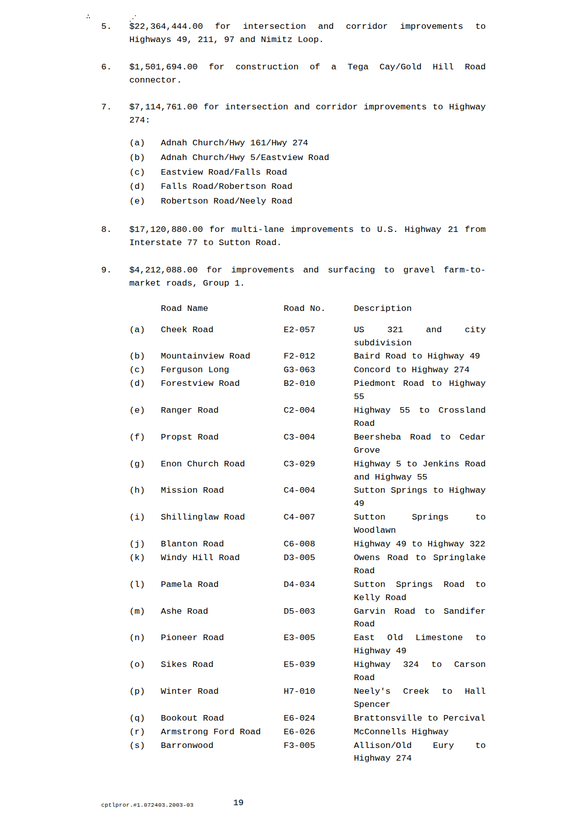∴
⋰
5. $22,364,444.00 for intersection and corridor improvements to Highways 49, 211, 97 and Nimitz Loop.
6. $1,501,694.00 for construction of a Tega Cay/Gold Hill Road connector.
7. $7,114,761.00 for intersection and corridor improvements to Highway 274:
(a) Adnah Church/Hwy 161/Hwy 274
(b) Adnah Church/Hwy 5/Eastview Road
(c) Eastview Road/Falls Road
(d) Falls Road/Robertson Road
(e) Robertson Road/Neely Road
8. $17,120,880.00 for multi-lane improvements to U.S. Highway 21 from Interstate 77 to Sutton Road.
9. $4,212,088.00 for improvements and surfacing to gravel farm-to-market roads, Group 1.
| | Road Name | Road No. | Description |
| --- | --- | --- | --- |
| (a) | Cheek Road | E2-057 | US 321 and city subdivision |
| (b) | Mountainview Road | F2-012 | Baird Road to Highway 49 |
| (c) | Ferguson Long | G3-063 | Concord to Highway 274 |
| (d) | Forestview Road | B2-010 | Piedmont Road to Highway 55 |
| (e) | Ranger Road | C2-004 | Highway 55 to Crossland Road |
| (f) | Propst Road | C3-004 | Beersheba Road to Cedar Grove |
| (g) | Enon Church Road | C3-029 | Highway 5 to Jenkins Road and Highway 55 |
| (h) | Mission Road | C4-004 | Sutton Springs to Highway 49 |
| (i) | Shillinglaw Road | C4-007 | Sutton Springs to Woodlawn |
| (j) | Blanton Road | C6-008 | Highway 49 to Highway 322 |
| (k) | Windy Hill Road | D3-005 | Owens Road to Springlake Road |
| (l) | Pamela Road | D4-034 | Sutton Springs Road to Kelly Road |
| (m) | Ashe Road | D5-003 | Garvin Road to Sandifer Road |
| (n) | Pioneer Road | E3-005 | East Old Limestone to Highway 49 |
| (o) | Sikes Road | E5-039 | Highway 324 to Carson Road |
| (p) | Winter Road | H7-010 | Neely's Creek to Hall Spencer |
| (q) | Bookout Road | E6-024 | Brattonsville to Percival |
| (r) | Armstrong Ford Road | E6-026 | McConnells Highway |
| (s) | Barronwood | F3-005 | Allison/Old Eury to Highway 274 |
cptlpror.#1.072403.2003-03 19